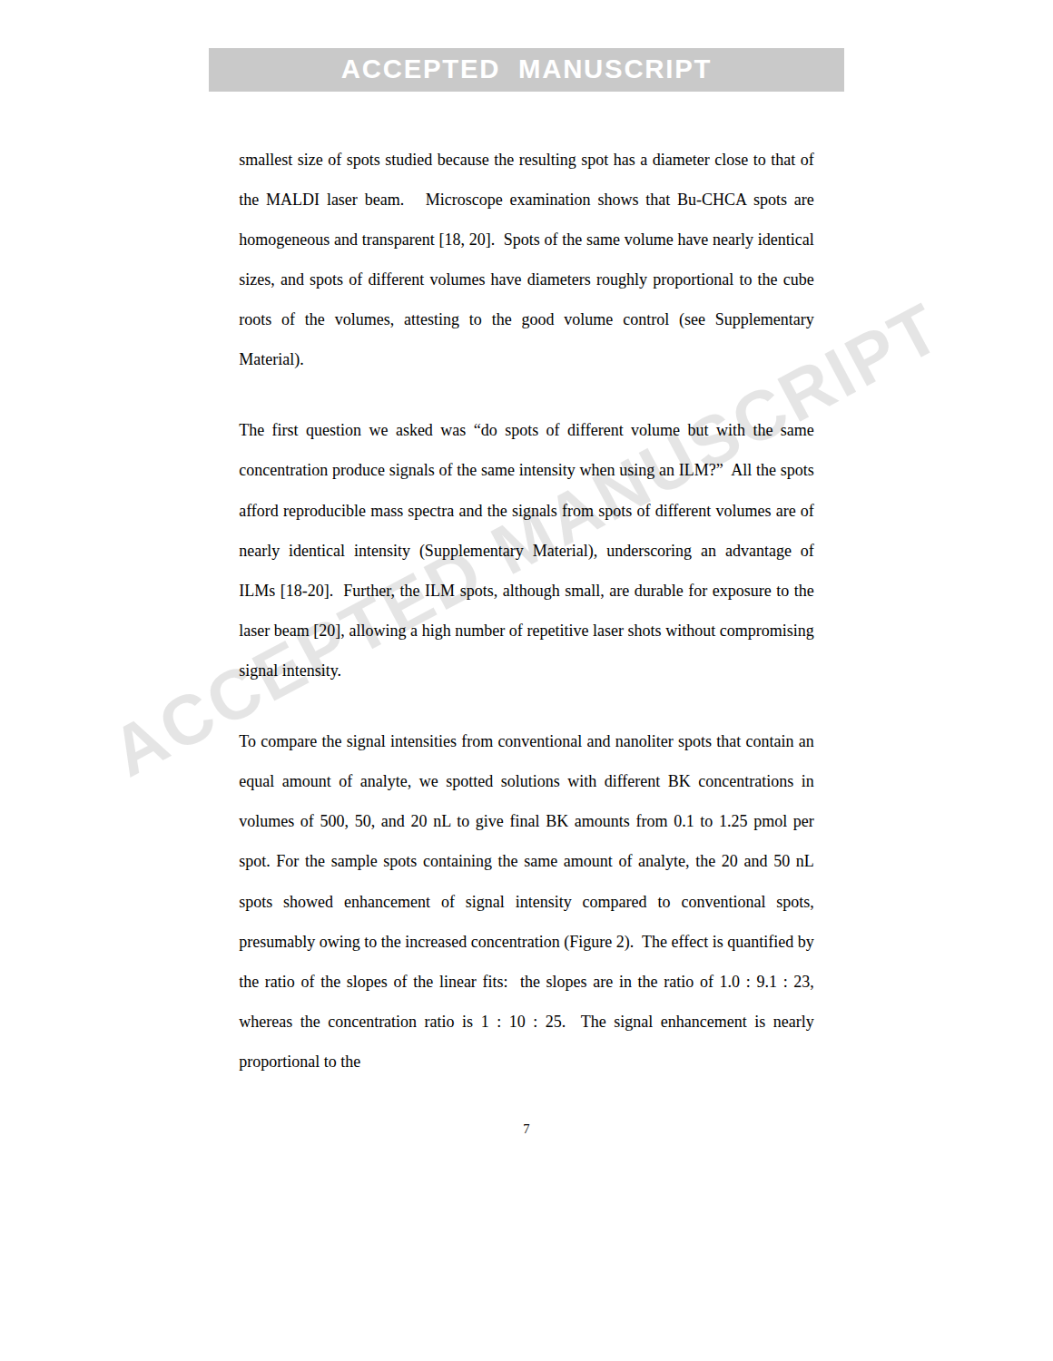ACCEPTED MANUSCRIPT
ACCEPTED MANUSCRIPT
smallest size of spots studied because the resulting spot has a diameter close to that of the MALDI laser beam. Microscope examination shows that Bu-CHCA spots are homogeneous and transparent [18, 20]. Spots of the same volume have nearly identical sizes, and spots of different volumes have diameters roughly proportional to the cube roots of the volumes, attesting to the good volume control (see Supplementary Material).
The first question we asked was “do spots of different volume but with the same concentration produce signals of the same intensity when using an ILM?” All the spots afford reproducible mass spectra and the signals from spots of different volumes are of nearly identical intensity (Supplementary Material), underscoring an advantage of ILMs [18-20]. Further, the ILM spots, although small, are durable for exposure to the laser beam [20], allowing a high number of repetitive laser shots without compromising signal intensity.
To compare the signal intensities from conventional and nanoliter spots that contain an equal amount of analyte, we spotted solutions with different BK concentrations in volumes of 500, 50, and 20 nL to give final BK amounts from 0.1 to 1.25 pmol per spot. For the sample spots containing the same amount of analyte, the 20 and 50 nL spots showed enhancement of signal intensity compared to conventional spots, presumably owing to the increased concentration (Figure 2). The effect is quantified by the ratio of the slopes of the linear fits: the slopes are in the ratio of 1.0 : 9.1 : 23, whereas the concentration ratio is 1 : 10 : 25. The signal enhancement is nearly proportional to the
7